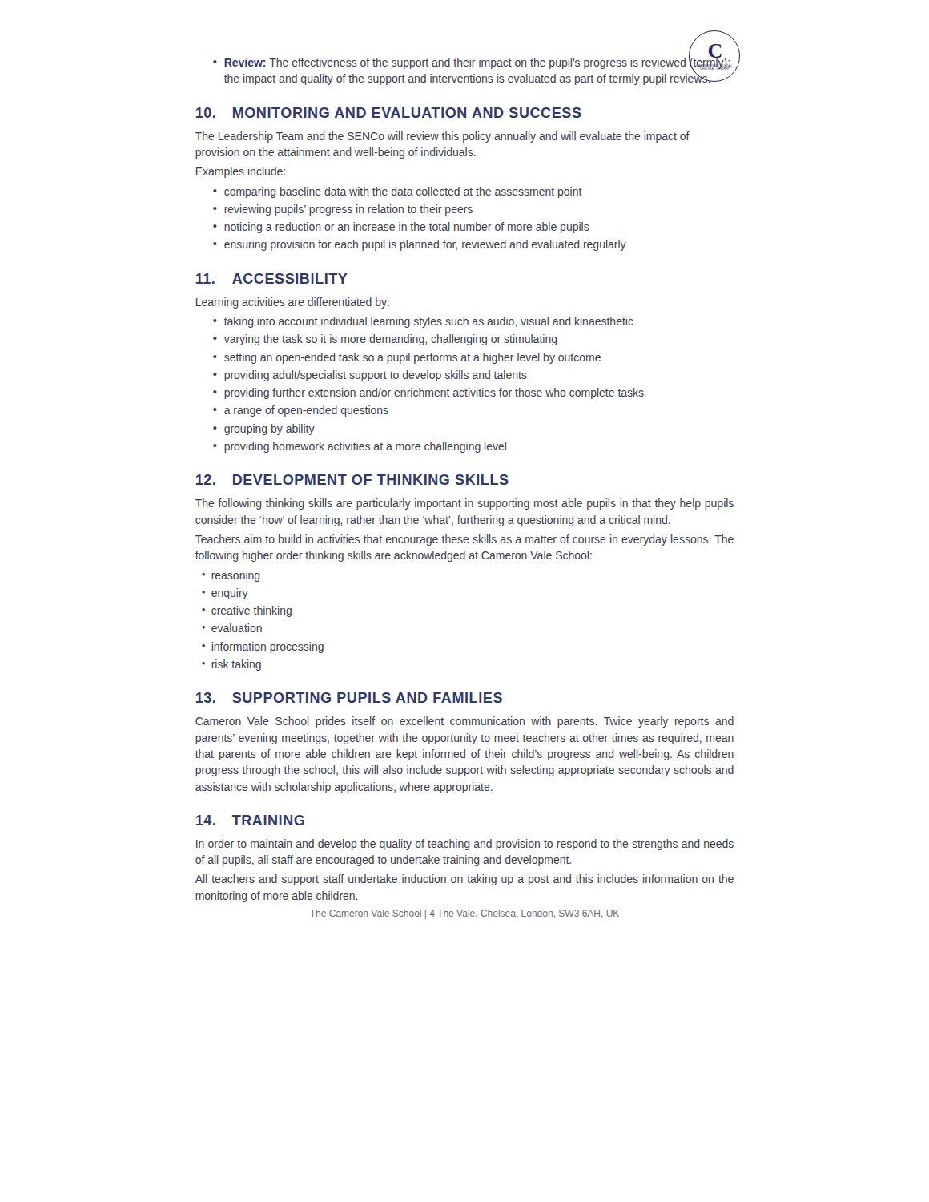C
CAMERON VALE SCHOOL
CHELSEA · LONDON
Review: The effectiveness of the support and their impact on the pupil's progress is reviewed (termly); the impact and quality of the support and interventions is evaluated as part of termly pupil reviews.
10. MONITORING AND EVALUATION AND SUCCESS
The Leadership Team and the SENCo will review this policy annually and will evaluate the impact of provision on the attainment and well-being of individuals.
Examples include:
comparing baseline data with the data collected at the assessment point
reviewing pupils’ progress in relation to their peers
noticing a reduction or an increase in the total number of more able pupils
ensuring provision for each pupil is planned for, reviewed and evaluated regularly
11. ACCESSIBILITY
Learning activities are differentiated by:
taking into account individual learning styles such as audio, visual and kinaesthetic
varying the task so it is more demanding, challenging or stimulating
setting an open-ended task so a pupil performs at a higher level by outcome
providing adult/specialist support to develop skills and talents
providing further extension and/or enrichment activities for those who complete tasks
a range of open-ended questions
grouping by ability
providing homework activities at a more challenging level
12. DEVELOPMENT OF THINKING SKILLS
The following thinking skills are particularly important in supporting most able pupils in that they help pupils consider the ‘how’ of learning, rather than the ‘what’, furthering a questioning and a critical mind.
Teachers aim to build in activities that encourage these skills as a matter of course in everyday lessons. The following higher order thinking skills are acknowledged at Cameron Vale School:
reasoning
enquiry
creative thinking
evaluation
information processing
risk taking
13. SUPPORTING PUPILS AND FAMILIES
Cameron Vale School prides itself on excellent communication with parents. Twice yearly reports and parents’ evening meetings, together with the opportunity to meet teachers at other times as required, mean that parents of more able children are kept informed of their child’s progress and well-being. As children progress through the school, this will also include support with selecting appropriate secondary schools and assistance with scholarship applications, where appropriate.
14. TRAINING
In order to maintain and develop the quality of teaching and provision to respond to the strengths and needs of all pupils, all staff are encouraged to undertake training and development.
All teachers and support staff undertake induction on taking up a post and this includes information on the monitoring of more able children.
The Cameron Vale School | 4 The Vale, Chelsea, London, SW3 6AH, UK